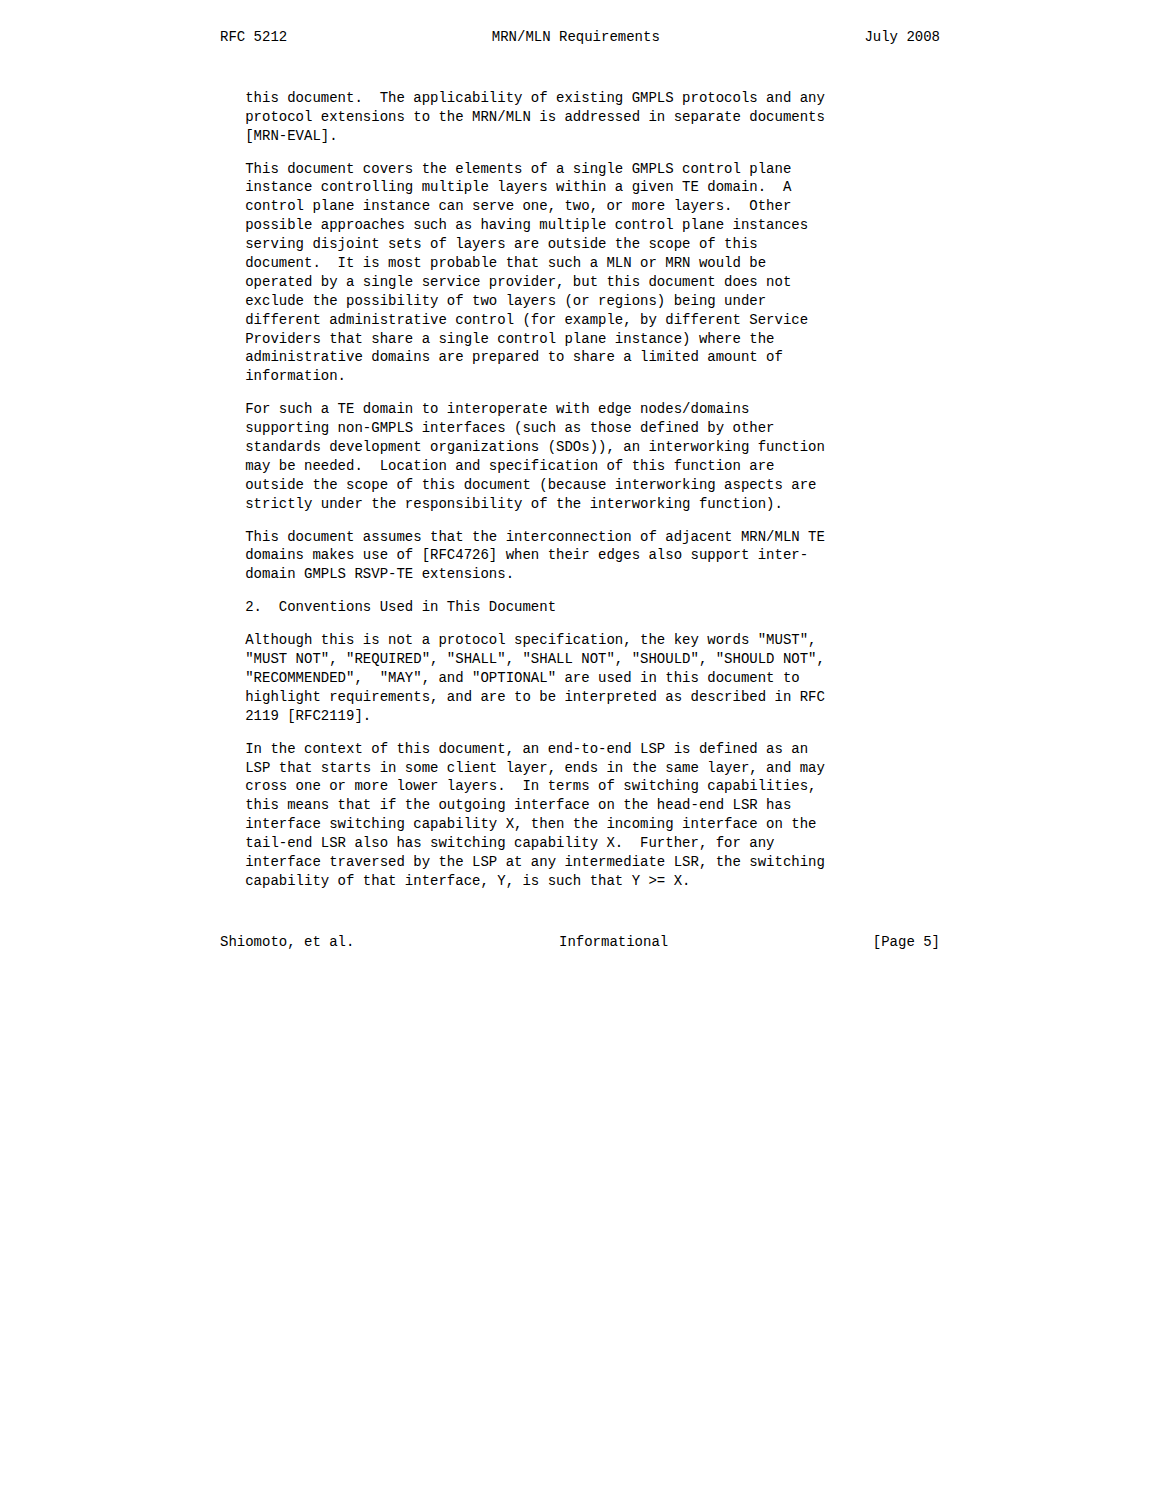RFC 5212 MRN/MLN Requirements July 2008
this document. The applicability of existing GMPLS protocols and any protocol extensions to the MRN/MLN is addressed in separate documents [MRN-EVAL].
This document covers the elements of a single GMPLS control plane instance controlling multiple layers within a given TE domain. A control plane instance can serve one, two, or more layers. Other possible approaches such as having multiple control plane instances serving disjoint sets of layers are outside the scope of this document. It is most probable that such a MLN or MRN would be operated by a single service provider, but this document does not exclude the possibility of two layers (or regions) being under different administrative control (for example, by different Service Providers that share a single control plane instance) where the administrative domains are prepared to share a limited amount of information.
For such a TE domain to interoperate with edge nodes/domains supporting non-GMPLS interfaces (such as those defined by other standards development organizations (SDOs)), an interworking function may be needed. Location and specification of this function are outside the scope of this document (because interworking aspects are strictly under the responsibility of the interworking function).
This document assumes that the interconnection of adjacent MRN/MLN TE domains makes use of [RFC4726] when their edges also support inter- domain GMPLS RSVP-TE extensions.
2. Conventions Used in This Document
Although this is not a protocol specification, the key words "MUST", "MUST NOT", "REQUIRED", "SHALL", "SHALL NOT", "SHOULD", "SHOULD NOT", "RECOMMENDED", "MAY", and "OPTIONAL" are used in this document to highlight requirements, and are to be interpreted as described in RFC 2119 [RFC2119].
In the context of this document, an end-to-end LSP is defined as an LSP that starts in some client layer, ends in the same layer, and may cross one or more lower layers. In terms of switching capabilities, this means that if the outgoing interface on the head-end LSR has interface switching capability X, then the incoming interface on the tail-end LSR also has switching capability X. Further, for any interface traversed by the LSP at any intermediate LSR, the switching capability of that interface, Y, is such that Y >= X.
Shiomoto, et al. Informational [Page 5]